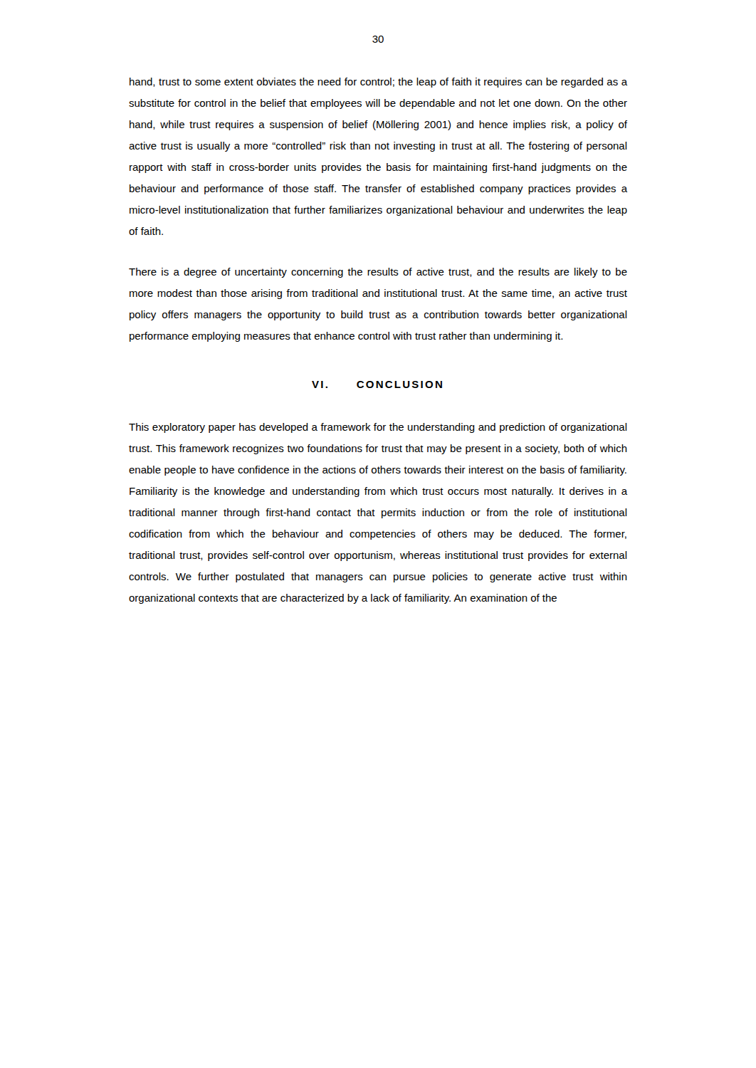30
hand, trust to some extent obviates the need for control; the leap of faith it requires can be regarded as a substitute for control in the belief that employees will be dependable and not let one down. On the other hand, while trust requires a suspension of belief (Möllering 2001) and hence implies risk, a policy of active trust is usually a more “controlled” risk than not investing in trust at all. The fostering of personal rapport with staff in cross-border units provides the basis for maintaining first-hand judgments on the behaviour and performance of those staff. The transfer of established company practices provides a micro-level institutionalization that further familiarizes organizational behaviour and underwrites the leap of faith.
There is a degree of uncertainty concerning the results of active trust, and the results are likely to be more modest than those arising from traditional and institutional trust. At the same time, an active trust policy offers managers the opportunity to build trust as a contribution towards better organizational performance employing measures that enhance control with trust rather than undermining it.
VI. CONCLUSION
This exploratory paper has developed a framework for the understanding and prediction of organizational trust. This framework recognizes two foundations for trust that may be present in a society, both of which enable people to have confidence in the actions of others towards their interest on the basis of familiarity. Familiarity is the knowledge and understanding from which trust occurs most naturally. It derives in a traditional manner through first-hand contact that permits induction or from the role of institutional codification from which the behaviour and competencies of others may be deduced. The former, traditional trust, provides self-control over opportunism, whereas institutional trust provides for external controls. We further postulated that managers can pursue policies to generate active trust within organizational contexts that are characterized by a lack of familiarity. An examination of the